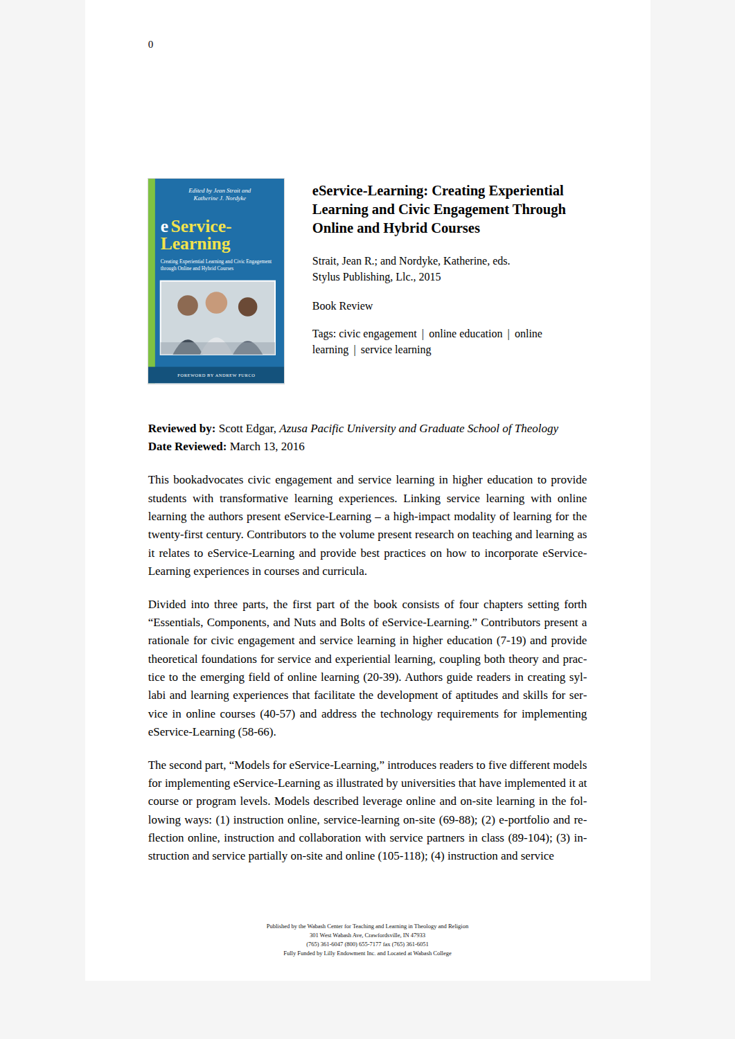0
eService-Learning book cover Edited by Jean Strait and Katherine J. Nordyke e Service- Learning Creating Experiential Learning and Civic Engagement through Online and Hybrid Courses FOREWORD BY ANDREW FURCO
eService-Learning: Creating Experiential Learning and Civic Engagement Through Online and Hybrid Courses
Strait, Jean R.; and Nordyke, Katherine, eds.
Stylus Publishing, Llc., 2015
Book Review
Tags: civic engagement|online education|online learning|service learning
Reviewed by: Scott Edgar, Azusa Pacific University and Graduate School of Theology
Date Reviewed: March 13, 2016
This bookadvocates civic engagement and service learning in higher education to provide students with transformative learning experiences. Linking service learning with online learning the authors present eService-Learning – a high-impact modality of learning for the twenty-first century. Contributors to the volume present research on teaching and learning as it relates to eService-Learning and provide best practices on how to incorporate eService-Learning experiences in courses and curricula.
Divided into three parts, the first part of the book consists of four chapters setting forth “Essentials, Components, and Nuts and Bolts of eService-Learning.” Contributors present a rationale for civic engagement and service learning in higher education (7-19) and provide theoretical foundations for service and experiential learning, coupling both theory and practice to the emerging field of online learning (20-39). Authors guide readers in creating syllabi and learning experiences that facilitate the development of aptitudes and skills for service in online courses (40-57) and address the technology requirements for implementing eService-Learning (58-66).
The second part, “Models for eService-Learning,” introduces readers to five different models for implementing eService-Learning as illustrated by universities that have implemented it at course or program levels. Models described leverage online and on-site learning in the following ways: (1) instruction online, service-learning on-site (69-88); (2) e-portfolio and reflection online, instruction and collaboration with service partners in class (89-104); (3) instruction and service partially on-site and online (105-118); (4) instruction and service
Published by the Wabash Center for Teaching and Learning in Theology and Religion
301 West Wabash Ave, Crawfordsville, IN 47933
(765) 361-6047 (800) 655-7177 fax (765) 361-6051
Fully Funded by Lilly Endowment Inc. and Located at Wabash College